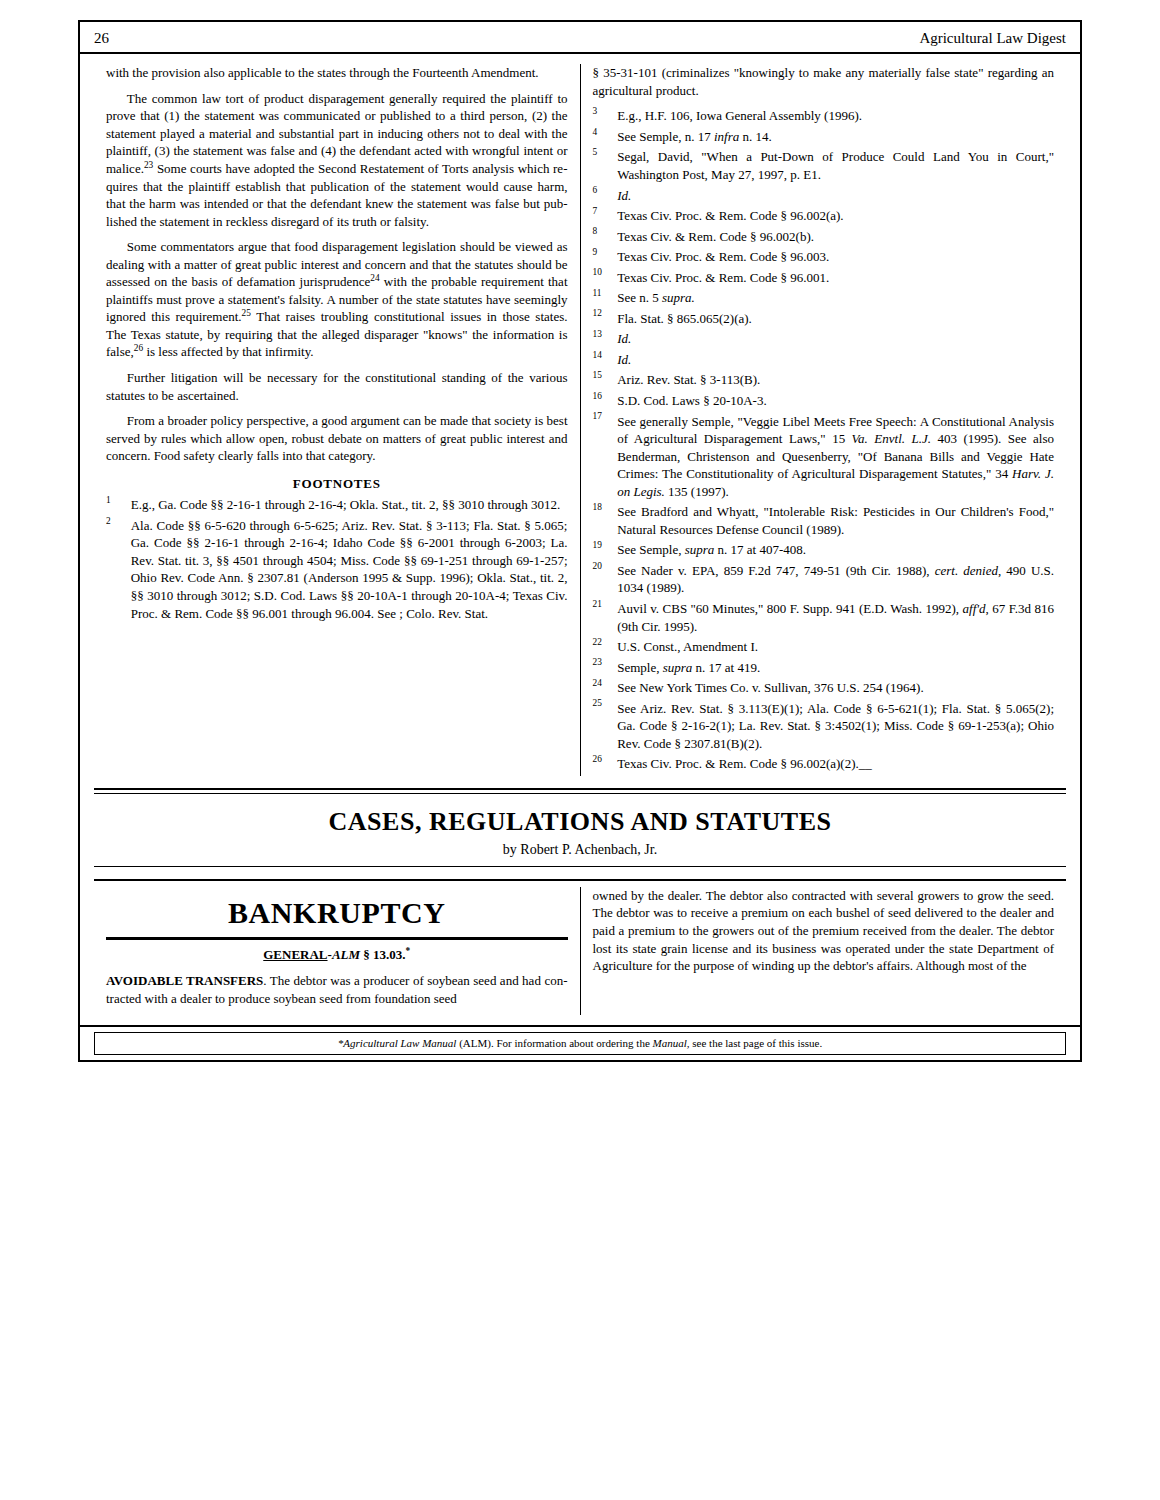26
Agricultural Law Digest
with the provision also applicable to the states through the Fourteenth Amendment.
The common law tort of product disparagement generally required the plaintiff to prove that (1) the statement was communicated or published to a third person, (2) the statement played a material and substantial part in inducing others not to deal with the plaintiff, (3) the statement was false and (4) the defendant acted with wrongful intent or malice.23 Some courts have adopted the Second Restatement of Torts analysis which requires that the plaintiff establish that publication of the statement would cause harm, that the harm was intended or that the defendant knew the statement was false but published the statement in reckless disregard of its truth or falsity.
Some commentators argue that food disparagement legislation should be viewed as dealing with a matter of great public interest and concern and that the statutes should be assessed on the basis of defamation jurisprudence24 with the probable requirement that plaintiffs must prove a statement's falsity. A number of the state statutes have seemingly ignored this requirement.25 That raises troubling constitutional issues in those states. The Texas statute, by requiring that the alleged disparager "knows" the information is false,26 is less affected by that infirmity.
Further litigation will be necessary for the constitutional standing of the various statutes to be ascertained.
From a broader policy perspective, a good argument can be made that society is best served by rules which allow open, robust debate on matters of great public interest and concern. Food safety clearly falls into that category.
FOOTNOTES
E.g., Ga. Code §§ 2-16-1 through 2-16-4; Okla. Stat., tit. 2, §§ 3010 through 3012.
Ala. Code §§ 6-5-620 through 6-5-625; Ariz. Rev. Stat. § 3-113; Fla. Stat. § 5.065; Ga. Code §§ 2-16-1 through 2-16-4; Idaho Code §§ 6-2001 through 6-2003; La. Rev. Stat. tit. 3, §§ 4501 through 4504; Miss. Code §§ 69-1-251 through 69-1-257; Ohio Rev. Code Ann. § 2307.81 (Anderson 1995 & Supp. 1996); Okla. Stat., tit. 2, §§ 3010 through 3012; S.D. Cod. Laws §§ 20-10A-1 through 20-10A-4; Texas Civ. Proc. & Rem. Code §§ 96.001 through 96.004. See ; Colo. Rev. Stat.
§ 35-31-101 (criminalizes "knowingly to make any materially false state" regarding an agricultural product.
E.g., H.F. 106, Iowa General Assembly (1996).
See Semple, n. 17 infra n. 14.
Segal, David, "When a Put-Down of Produce Could Land You in Court," Washington Post, May 27, 1997, p. E1.
Id.
Texas Civ. Proc. & Rem. Code § 96.002(a).
Texas Civ. & Rem. Code § 96.002(b).
Texas Civ. Proc. & Rem. Code § 96.003.
Texas Civ. Proc. & Rem. Code § 96.001.
See n. 5 supra.
Fla. Stat. § 865.065(2)(a).
Id.
Id.
Ariz. Rev. Stat. § 3-113(B).
S.D. Cod. Laws § 20-10A-3.
See generally Semple, "Veggie Libel Meets Free Speech: A Constitutional Analysis of Agricultural Disparagement Laws," 15 Va. Envtl. L.J. 403 (1995). See also Benderman, Christenson and Quesenberry, "Of Banana Bills and Veggie Hate Crimes: The Constitutionality of Agricultural Disparagement Statutes," 34 Harv. J. on Legis. 135 (1997).
See Bradford and Whyatt, "Intolerable Risk: Pesticides in Our Children's Food," Natural Resources Defense Council (1989).
See Semple, supra n. 17 at 407-408.
See Nader v. EPA, 859 F.2d 747, 749-51 (9th Cir. 1988), cert. denied, 490 U.S. 1034 (1989).
Auvil v. CBS "60 Minutes," 800 F. Supp. 941 (E.D. Wash. 1992), aff'd, 67 F.3d 816 (9th Cir. 1995).
U.S. Const., Amendment I.
Semple, supra n. 17 at 419.
See New York Times Co. v. Sullivan, 376 U.S. 254 (1964).
See Ariz. Rev. Stat. § 3.113(E)(1); Ala. Code § 6-5-621(1); Fla. Stat. § 5.065(2); Ga. Code § 2-16-2(1); La. Rev. Stat. § 3:4502(1); Miss. Code § 69-1-253(a); Ohio Rev. Code § 2307.81(B)(2).
Texas Civ. Proc. & Rem. Code § 96.002(a)(2).__
CASES, REGULATIONS AND STATUTES
by Robert P. Achenbach, Jr.
BANKRUPTCY
GENERAL-ALM § 13.03.*
AVOIDABLE TRANSFERS. The debtor was a producer of soybean seed and had contracted with a dealer to produce soybean seed from foundation seed
owned by the dealer. The debtor also contracted with several growers to grow the seed. The debtor was to receive a premium on each bushel of seed delivered to the dealer and paid a premium to the growers out of the premium received from the dealer. The debtor lost its state grain license and its business was operated under the state Department of Agriculture for the purpose of winding up the debtor's affairs. Although most of the
*Agricultural Law Manual (ALM). For information about ordering the Manual, see the last page of this issue.